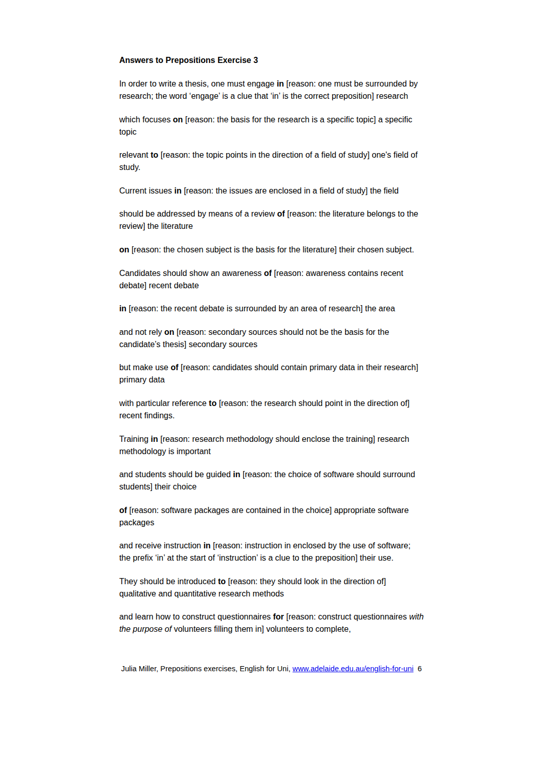Answers to Prepositions Exercise 3
In order to write a thesis, one must engage in [reason: one must be surrounded by research; the word ‘engage’ is a clue that ‘in’ is the correct preposition] research
which focuses on [reason: the basis for the research is a specific topic] a specific topic
relevant to [reason: the topic points in the direction of a field of study] one's field of study.
Current issues in [reason: the issues are enclosed in a field of study] the field
should be addressed by means of a review of [reason: the literature belongs to the review] the literature
on [reason: the chosen subject is the basis for the literature] their chosen subject.
Candidates should show an awareness of [reason: awareness contains recent debate] recent debate
in [reason: the recent debate is surrounded by an area of research] the area
and not rely on [reason: secondary sources should not be the basis for the candidate’s thesis] secondary sources
but make use of [reason: candidates should contain primary data in their research] primary data
with particular reference to [reason: the research should point in the direction of] recent findings.
Training in [reason: research methodology should enclose the training] research methodology is important
and students should be guided in [reason: the choice of software should surround students] their choice
of [reason: software packages are contained in the choice] appropriate software packages
and receive instruction in [reason: instruction in enclosed by the use of software; the prefix ‘in’ at the start of ‘instruction’ is a clue to the preposition] their use.
They should be introduced to [reason: they should look in the direction of] qualitative and quantitative research methods
and learn how to construct questionnaires for [reason: construct questionnaires with the purpose of volunteers filling them in] volunteers to complete,
Julia Miller, Prepositions exercises, English for Uni, www.adelaide.edu.au/english-for-uni 6